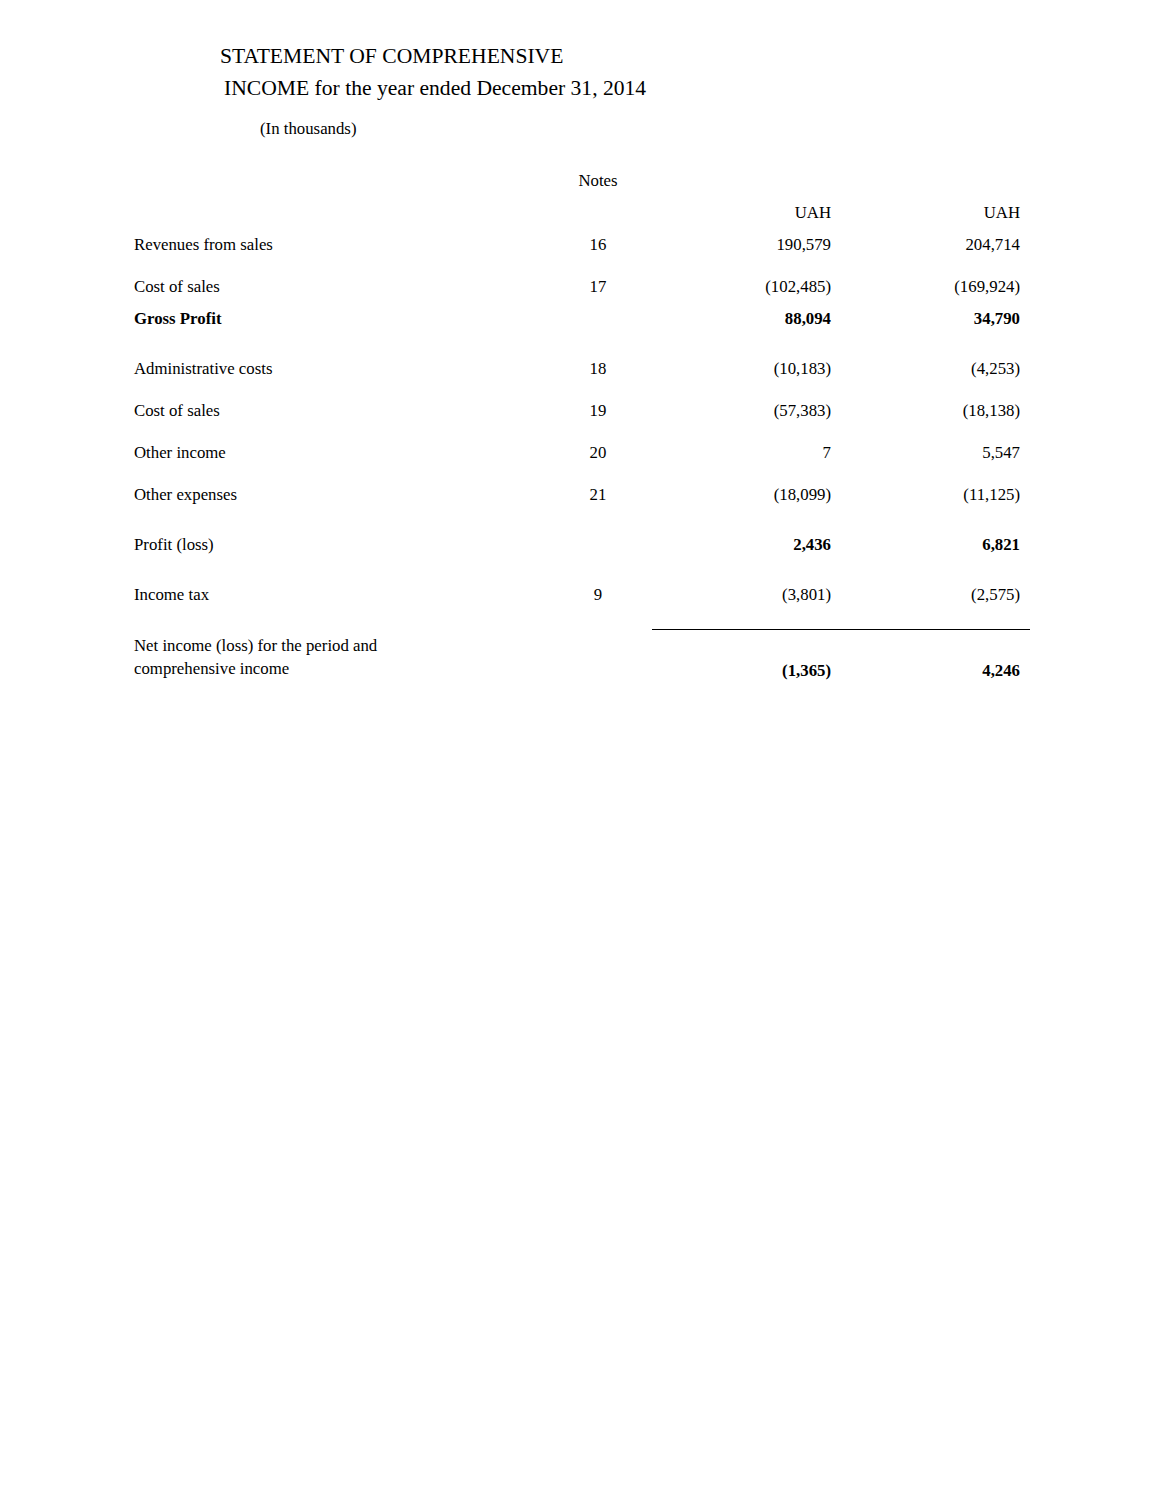STATEMENT OF COMPREHENSIVE INCOME for the year ended December 31, 2014
(In thousands)
| | Notes | | |
| | | UAH | UAH |
| Revenues from sales | 16 | 190,579 | 204,714 |
| Cost of sales | 17 | (102,485) | (169,924) |
| Gross Profit | | 88,094 | 34,790 |
| Administrative costs | 18 | (10,183) | (4,253) |
| Cost of sales | 19 | (57,383) | (18,138) |
| Other income | 20 | 7 | 5,547 |
| Other expenses | 21 | (18,099) | (11,125) |
| Profit (loss) | | 2,436 | 6,821 |
| Income tax | 9 | (3,801) | (2,575) |
| Net income (loss) for the period and comprehensive income | | (1,365) | 4,246 |